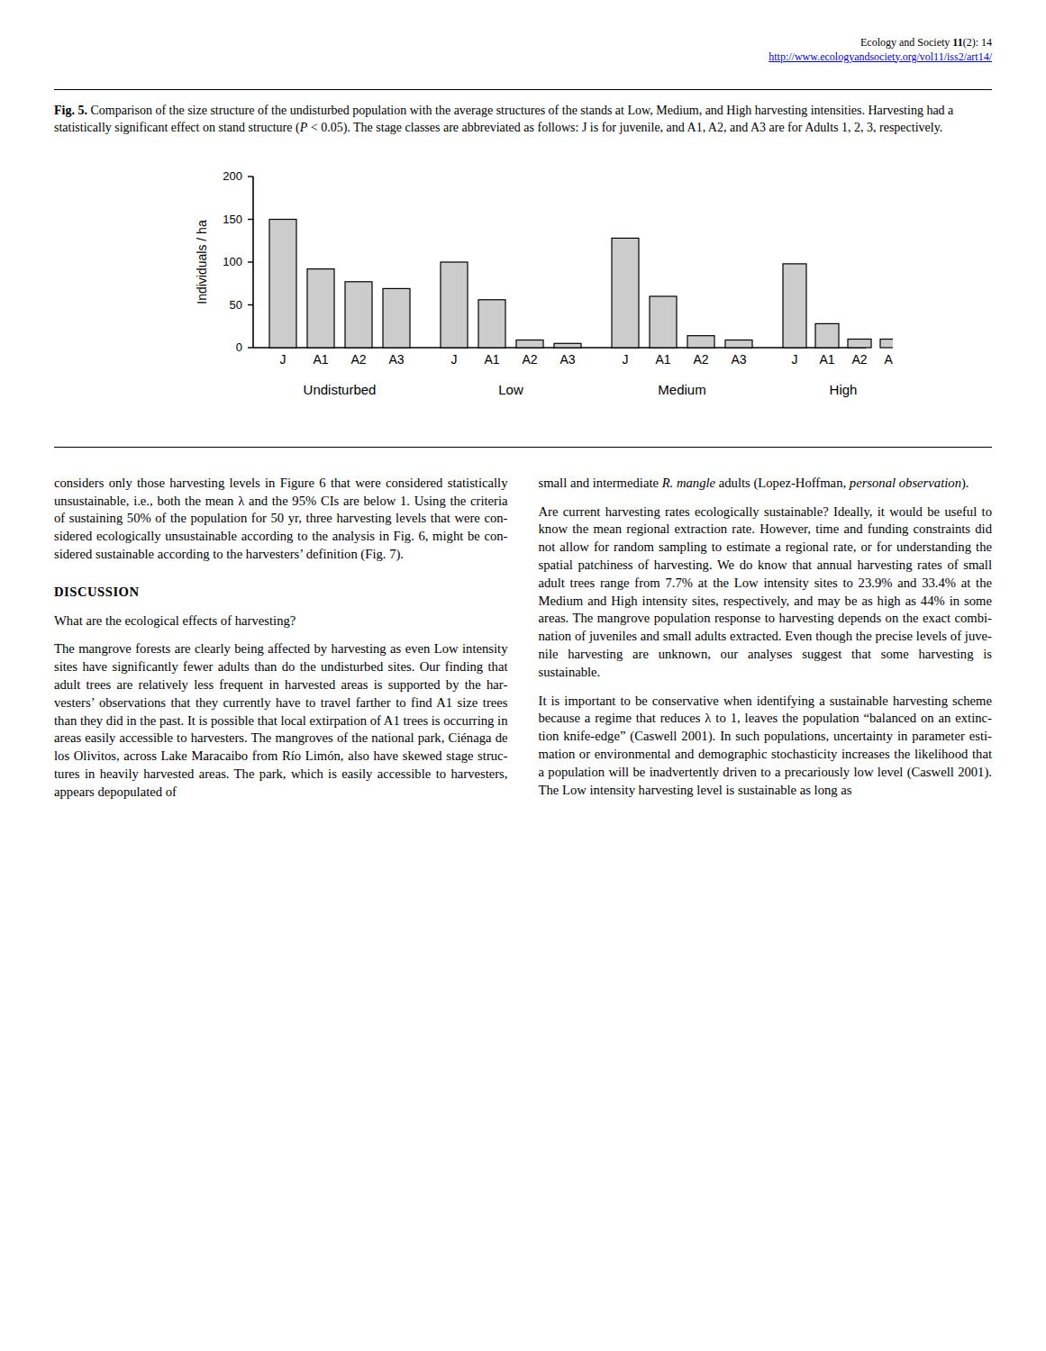Ecology and Society 11(2): 14
http://www.ecologyandsociety.org/vol11/iss2/art14/
Fig. 5. Comparison of the size structure of the undisturbed population with the average structures of the stands at Low, Medium, and High harvesting intensities. Harvesting had a statistically significant effect on stand structure (P < 0.05). The stage classes are abbreviated as follows: J is for juvenile, and A1, A2, and A3 are for Adults 1, 2, 3, respectively.
200 150 100 50 0 Individuals / ha J A1 A2 A3 Undisturbed J A1 A2 A3 Low J A1 A2 A3 Medium J A1 A2 A3 High
considers only those harvesting levels in Figure 6 that were considered statistically unsustainable, i.e., both the mean λ and the 95% CIs are below 1. Using the criteria of sustaining 50% of the population for 50 yr, three harvesting levels that were considered ecologically unsustainable according to the analysis in Fig. 6, might be considered sustainable according to the harvesters’ definition (Fig. 7).
DISCUSSION
What are the ecological effects of harvesting?
The mangrove forests are clearly being affected by harvesting as even Low intensity sites have significantly fewer adults than do the undisturbed sites. Our finding that adult trees are relatively less frequent in harvested areas is supported by the harvesters’ observations that they currently have to travel farther to find A1 size trees than they did in the past. It is possible that local extirpation of A1 trees is occurring in areas easily accessible to harvesters. The mangroves of the national park, Ciénaga de los Olivitos, across Lake Maracaibo from Río Limón, also have skewed stage structures in heavily harvested areas. The park, which is easily accessible to harvesters, appears depopulated of
small and intermediate R. mangle adults (Lopez-Hoffman, personal observation).
Are current harvesting rates ecologically sustainable? Ideally, it would be useful to know the mean regional extraction rate. However, time and funding constraints did not allow for random sampling to estimate a regional rate, or for understanding the spatial patchiness of harvesting. We do know that annual harvesting rates of small adult trees range from 7.7% at the Low intensity sites to 23.9% and 33.4% at the Medium and High intensity sites, respectively, and may be as high as 44% in some areas. The mangrove population response to harvesting depends on the exact combination of juveniles and small adults extracted. Even though the precise levels of juvenile harvesting are unknown, our analyses suggest that some harvesting is sustainable.
It is important to be conservative when identifying a sustainable harvesting scheme because a regime that reduces λ to 1, leaves the population “balanced on an extinction knife-edge” (Caswell 2001). In such populations, uncertainty in parameter estimation or environmental and demographic stochasticity increases the likelihood that a population will be inadvertently driven to a precariously low level (Caswell 2001). The Low intensity harvesting level is sustainable as long as